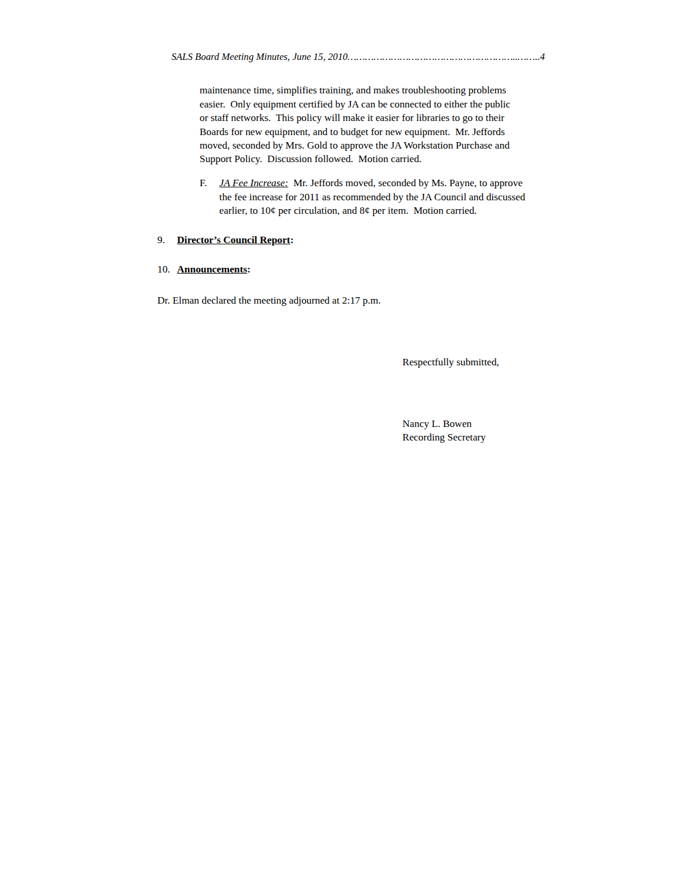SALS Board Meeting Minutes, June 15, 2010…………………………………………………..……..4
maintenance time, simplifies training, and makes troubleshooting problems easier. Only equipment certified by JA can be connected to either the public or staff networks. This policy will make it easier for libraries to go to their Boards for new equipment, and to budget for new equipment. Mr. Jeffords moved, seconded by Mrs. Gold to approve the JA Workstation Purchase and Support Policy. Discussion followed. Motion carried.
F. JA Fee Increase: Mr. Jeffords moved, seconded by Ms. Payne, to approve the fee increase for 2011 as recommended by the JA Council and discussed earlier, to 10¢ per circulation, and 8¢ per item. Motion carried.
9. Director’s Council Report:
10. Announcements:
Dr. Elman declared the meeting adjourned at 2:17 p.m.
Respectfully submitted,
Nancy L. Bowen
Recording Secretary